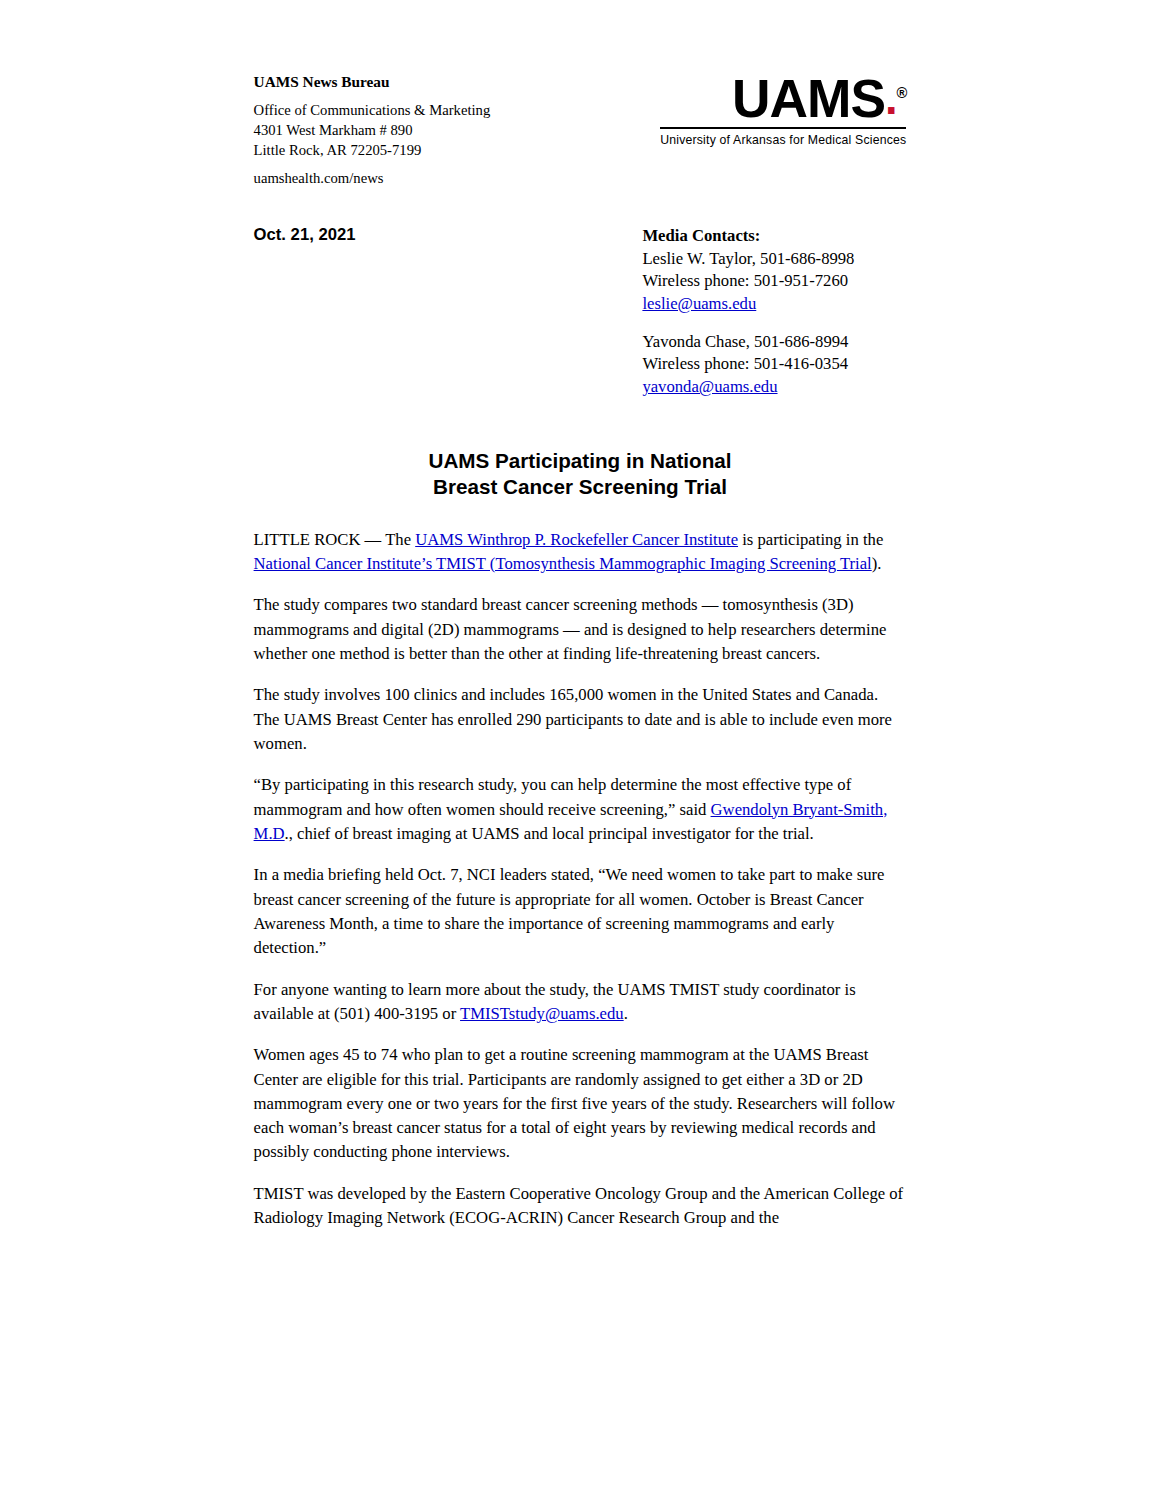UAMS News Bureau
Office of Communications & Marketing
4301 West Markham # 890
Little Rock, AR 72205-7199
uamshealth.com/news
UAMS.®
University of Arkansas for Medical Sciences
Oct. 21, 2021
Media Contacts:
Leslie W. Taylor, 501-686-8998
Wireless phone: 501-951-7260
leslie@uams.edu
Yavonda Chase, 501-686-8994
Wireless phone: 501-416-0354
yavonda@uams.edu
UAMS Participating in National
Breast Cancer Screening Trial
LITTLE ROCK — The UAMS Winthrop P. Rockefeller Cancer Institute is participating in the National Cancer Institute’s TMIST (Tomosynthesis Mammographic Imaging Screening Trial).
The study compares two standard breast cancer screening methods — tomosynthesis (3D) mammograms and digital (2D) mammograms — and is designed to help researchers determine whether one method is better than the other at finding life-threatening breast cancers.
The study involves 100 clinics and includes 165,000 women in the United States and Canada. The UAMS Breast Center has enrolled 290 participants to date and is able to include even more women.
“By participating in this research study, you can help determine the most effective type of mammogram and how often women should receive screening,” said Gwendolyn Bryant-Smith, M.D., chief of breast imaging at UAMS and local principal investigator for the trial.
In a media briefing held Oct. 7, NCI leaders stated, “We need women to take part to make sure breast cancer screening of the future is appropriate for all women. October is Breast Cancer Awareness Month, a time to share the importance of screening mammograms and early detection.”
For anyone wanting to learn more about the study, the UAMS TMIST study coordinator is available at (501) 400-3195 or TMISTstudy@uams.edu.
Women ages 45 to 74 who plan to get a routine screening mammogram at the UAMS Breast Center are eligible for this trial. Participants are randomly assigned to get either a 3D or 2D mammogram every one or two years for the first five years of the study. Researchers will follow each woman’s breast cancer status for a total of eight years by reviewing medical records and possibly conducting phone interviews.
TMIST was developed by the Eastern Cooperative Oncology Group and the American College of Radiology Imaging Network (ECOG-ACRIN) Cancer Research Group and the